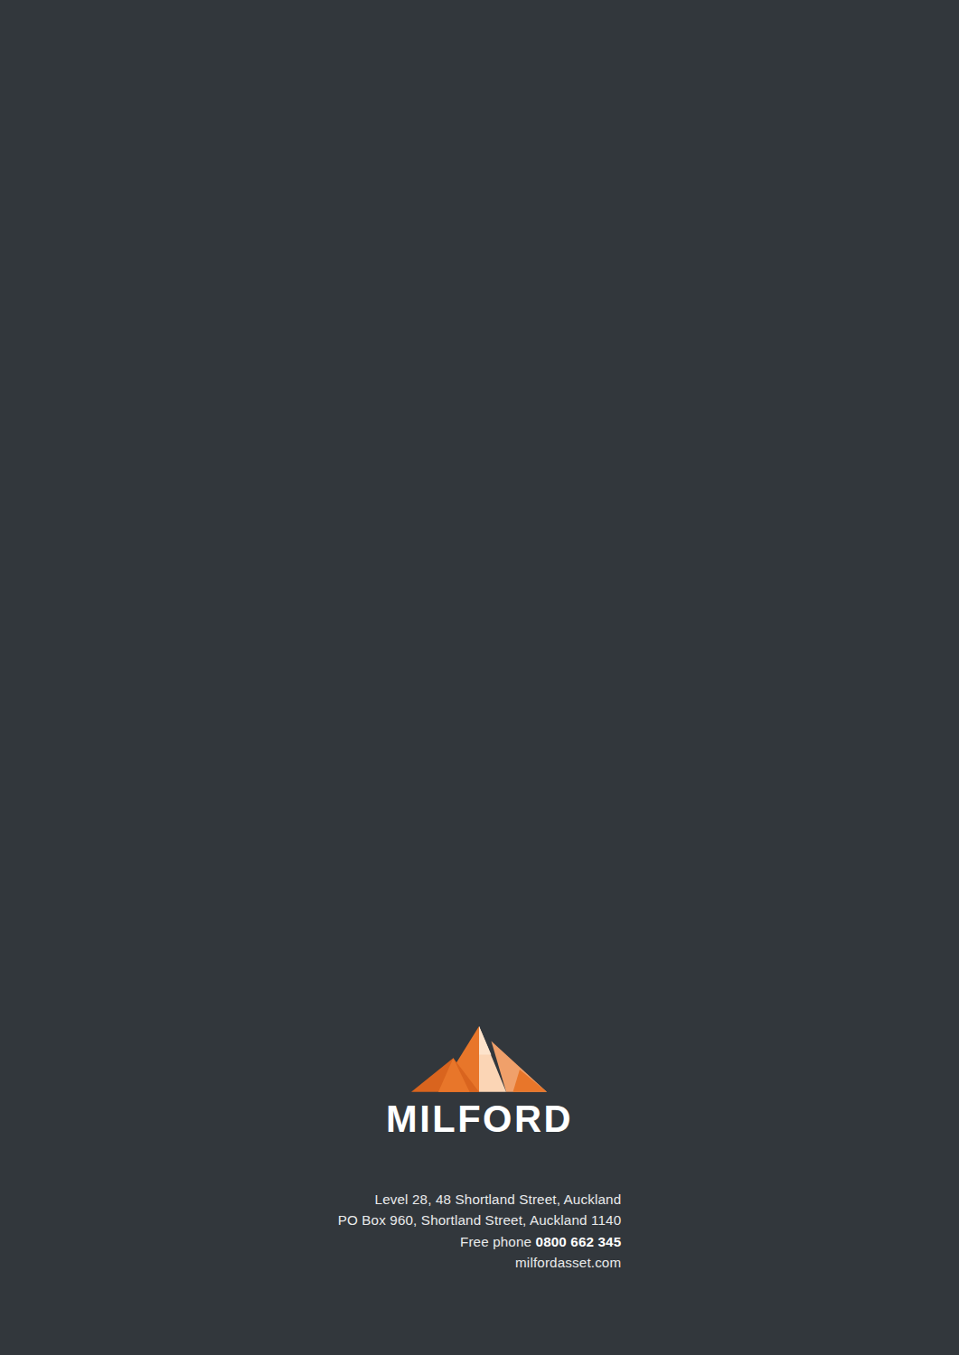Milford mountain logo
MILFORD
Level 28, 48 Shortland Street, Auckland
PO Box 960, Shortland Street, Auckland 1140
Free phone 0800 662 345
milfordasset.com